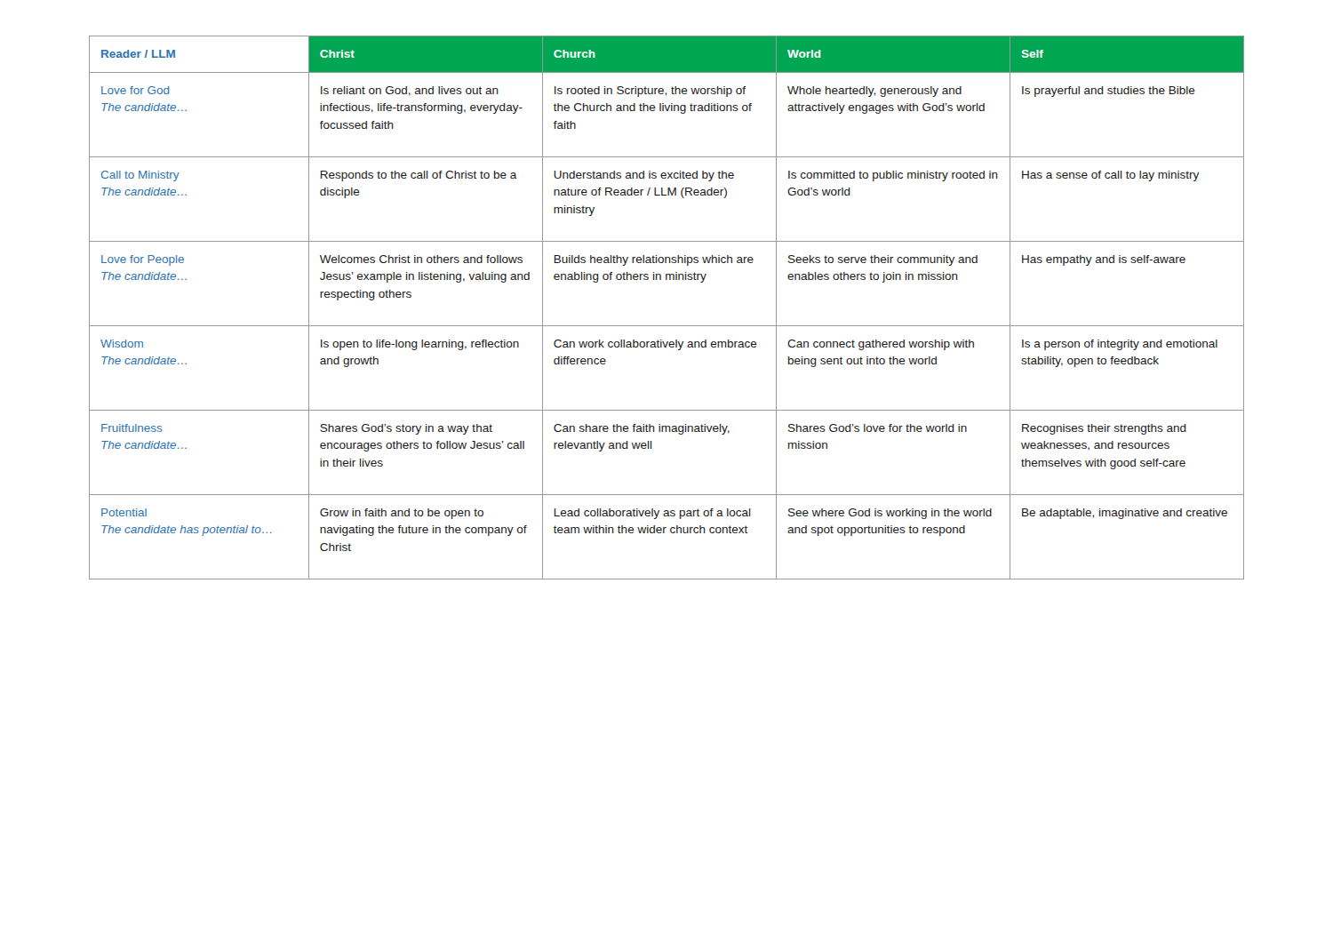| Reader / LLM | Christ | Church | World | Self |
| --- | --- | --- | --- | --- |
| Love for God The candidate… | Is reliant on God, and lives out an infectious, life-transforming, everyday- focussed faith | Is rooted in Scripture, the worship of the Church and the living traditions of faith | Whole heartedly, generously and attractively engages with God’s world | Is prayerful and studies the Bible |
| Call to Ministry The candidate… | Responds to the call of Christ to be a disciple | Understands and is excited by the nature of Reader / LLM (Reader) ministry | Is committed to public ministry rooted in God’s world | Has a sense of call to lay ministry |
| Love for People The candidate… | Welcomes Christ in others and follows Jesus’ example in listening, valuing and respecting others | Builds healthy relationships which are enabling of others in ministry | Seeks to serve their community and enables others to join in mission | Has empathy and is self-aware |
| Wisdom The candidate… | Is open to life-long learning, reflection and growth | Can work collaboratively and embrace difference | Can connect gathered worship with being sent out into the world | Is a person of integrity and emotional stability, open to feedback |
| Fruitfulness The candidate… | Shares God’s story in a way that encourages others to follow Jesus’ call in their lives | Can share the faith imaginatively, relevantly and well | Shares God’s love for the world in mission | Recognises their strengths and weaknesses, and resources themselves with good self-care |
| Potential The candidate has potential to… | Grow in faith and to be open to navigating the future in the company of Christ | Lead collaboratively as part of a local team within the wider church context | See where God is working in the world and spot opportunities to respond | Be adaptable, imaginative and creative |